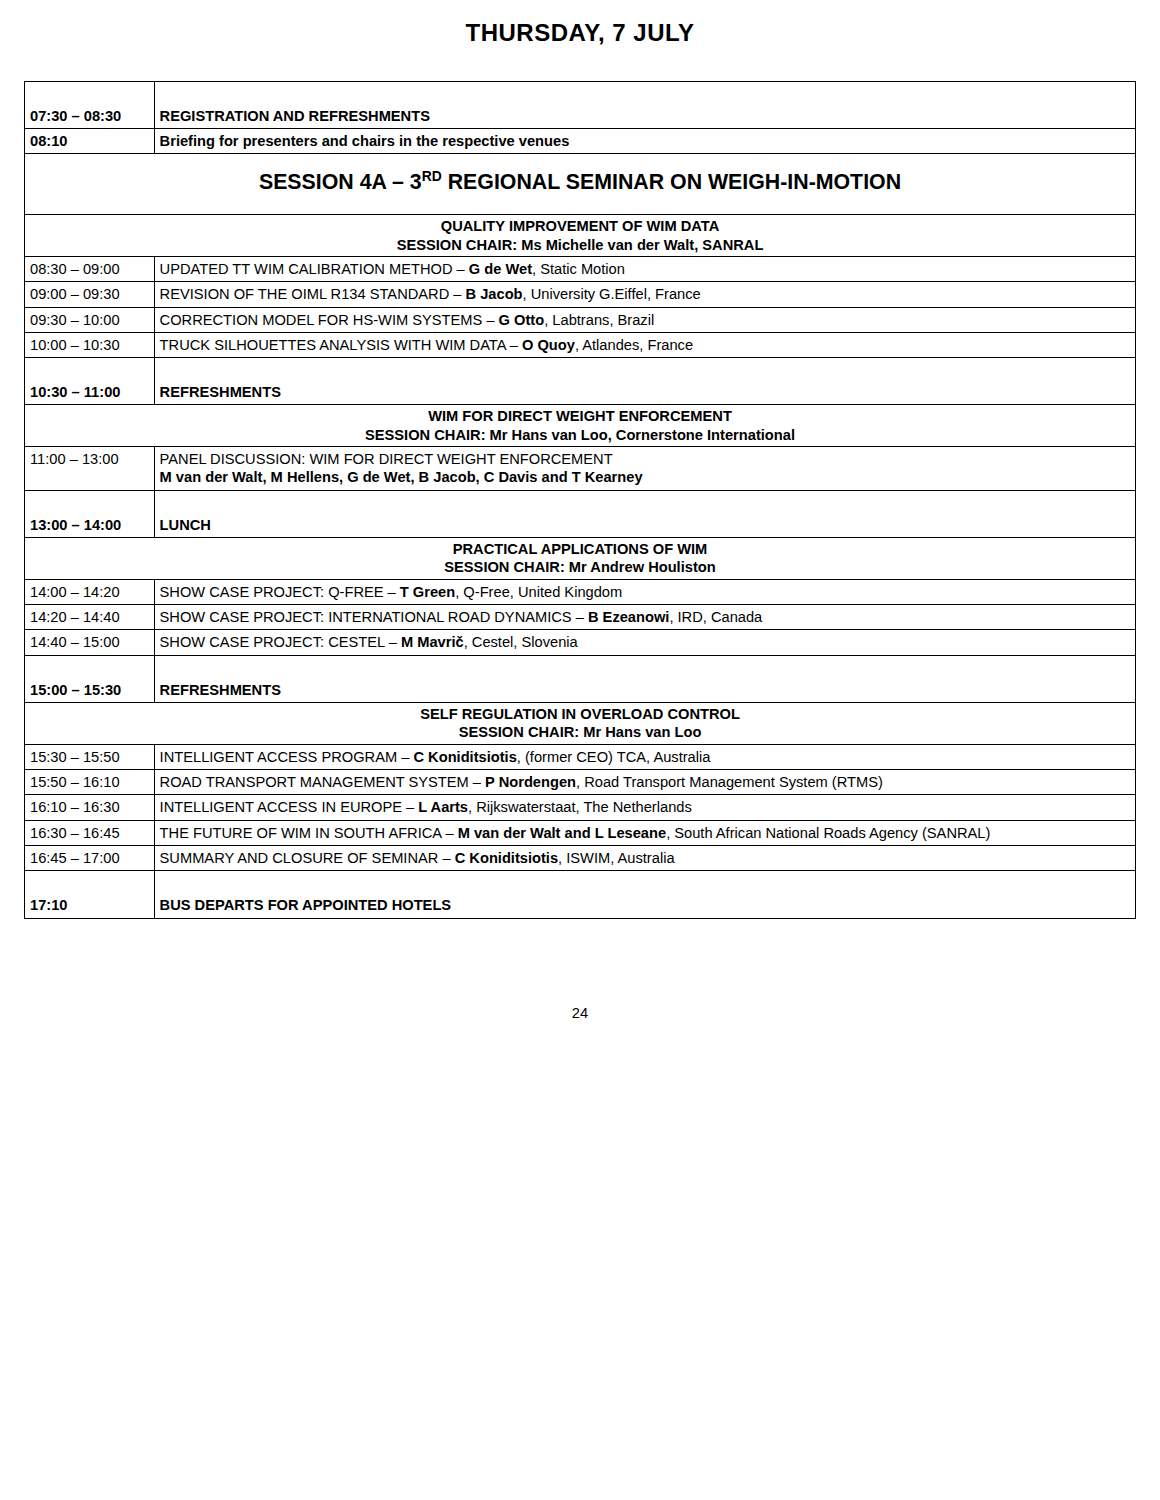THURSDAY, 7 JULY
| 07:30 – 08:30 | REGISTRATION AND REFRESHMENTS |
| 08:10 | Briefing for presenters and chairs in the respective venues |
| SESSION 4A – 3 RD REGIONAL SEMINAR ON WEIGH-IN-MOTION |
| QUALITY IMPROVEMENT OF WIM DATA SESSION CHAIR: Ms Michelle van der Walt, SANRAL |
| 08:30 – 09:00 | UPDATED TT WIM CALIBRATION METHOD – G de Wet , Static Motion |
| 09:00 – 09:30 | REVISION OF THE OIML R134 STANDARD – B Jacob , University G.Eiffel, France |
| 09:30 – 10:00 | CORRECTION MODEL FOR HS-WIM SYSTEMS – G Otto , Labtrans, Brazil |
| 10:00 – 10:30 | TRUCK SILHOUETTES ANALYSIS WITH WIM DATA – O Quoy , Atlandes, France |
| 10:30 – 11:00 | REFRESHMENTS |
| WIM FOR DIRECT WEIGHT ENFORCEMENT SESSION CHAIR: Mr Hans van Loo, Cornerstone International |
| 11:00 – 13:00 | PANEL DISCUSSION: WIM FOR DIRECT WEIGHT ENFORCEMENT M van der Walt, M Hellens, G de Wet, B Jacob, C Davis and T Kearney |
| 13:00 – 14:00 | LUNCH |
| PRACTICAL APPLICATIONS OF WIM SESSION CHAIR: Mr Andrew Houliston |
| 14:00 – 14:20 | SHOW CASE PROJECT: Q-FREE – T Green , Q-Free, United Kingdom |
| 14:20 – 14:40 | SHOW CASE PROJECT: INTERNATIONAL ROAD DYNAMICS – B Ezeanowi , IRD, Canada |
| 14:40 – 15:00 | SHOW CASE PROJECT: CESTEL – M Mavrič , Cestel, Slovenia |
| 15:00 – 15:30 | REFRESHMENTS |
| SELF REGULATION IN OVERLOAD CONTROL SESSION CHAIR: Mr Hans van Loo |
| 15:30 – 15:50 | INTELLIGENT ACCESS PROGRAM – C Koniditsiotis , (former CEO) TCA, Australia |
| 15:50 – 16:10 | ROAD TRANSPORT MANAGEMENT SYSTEM – P Nordengen , Road Transport Management System (RTMS) |
| 16:10 – 16:30 | INTELLIGENT ACCESS IN EUROPE – L Aarts , Rijkswaterstaat, The Netherlands |
| 16:30 – 16:45 | THE FUTURE OF WIM IN SOUTH AFRICA – M van der Walt and L Leseane , South African National Roads Agency (SANRAL) |
| 16:45 – 17:00 | SUMMARY AND CLOSURE OF SEMINAR – C Koniditsiotis , ISWIM, Australia |
| 17:10 | BUS DEPARTS FOR APPOINTED HOTELS |
24